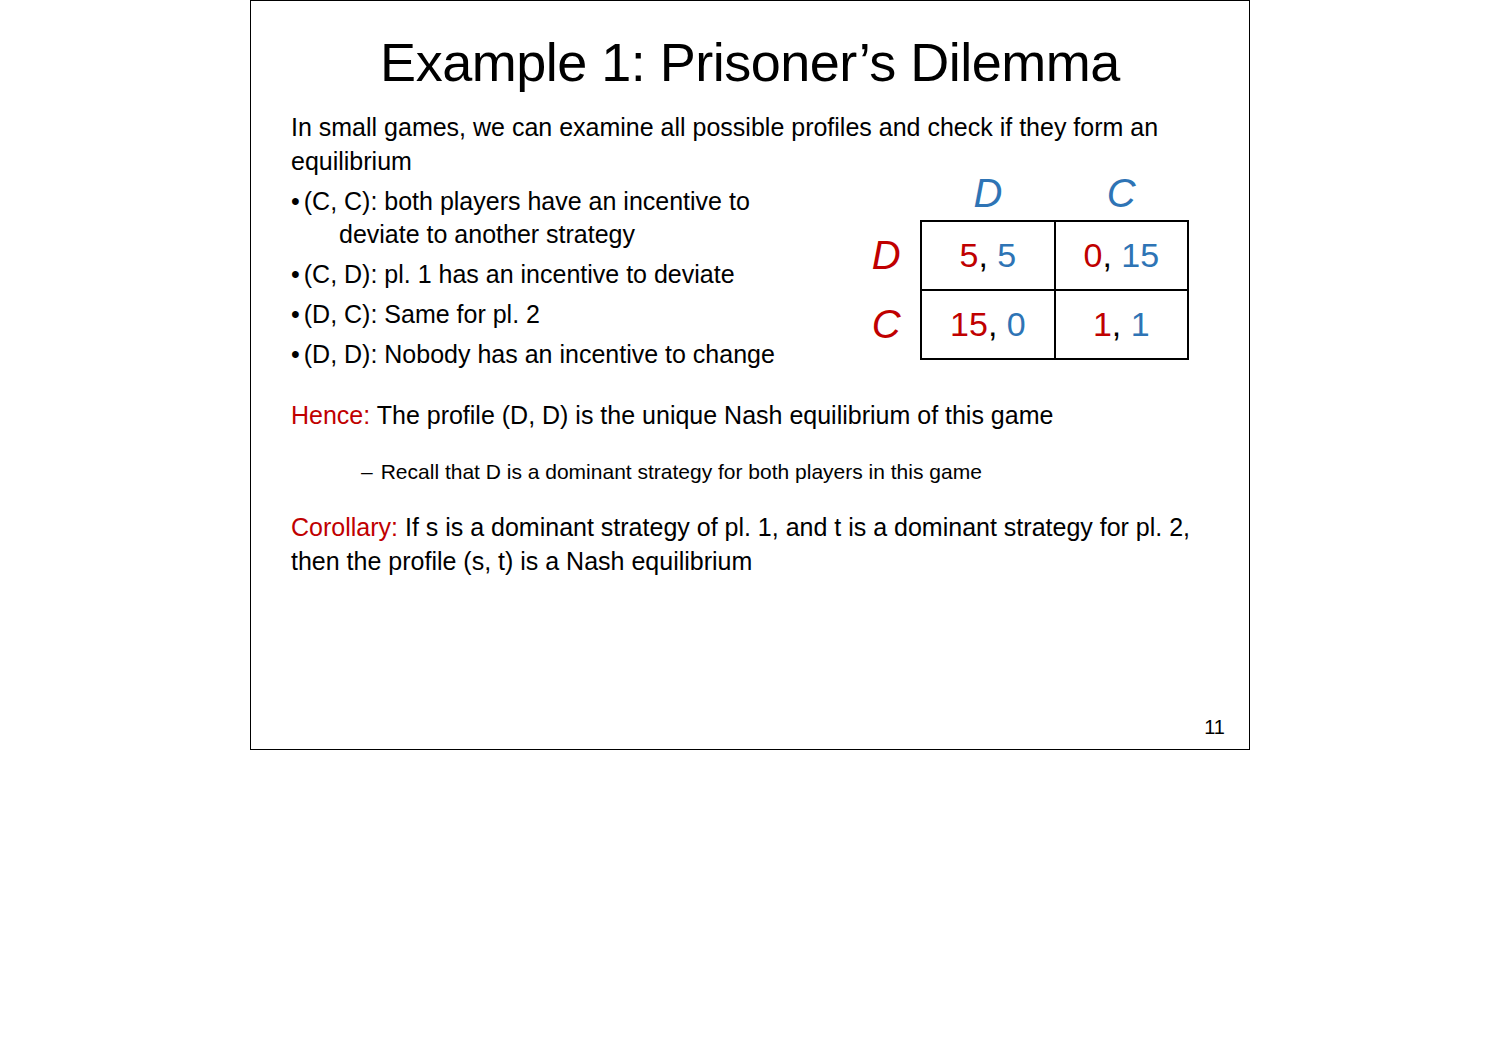Example 1: Prisoner’s Dilemma
| | D | C |
| --- | --- | --- |
| D | 5 , 5 | 0 , 15 |
| C | 15 , 0 | 1 , 1 |
In small games, we can examine all possible profiles and check if they form an equilibrium
(C, C): both players have an incentive to deviate to another strategy
(C, D): pl. 1 has an incentive to deviate
(D, C): Same for pl. 2
(D, D): Nobody has an incentive to change
Hence: The profile (D, D) is the unique Nash equilibrium of this game
Recall that D is a dominant strategy for both players in this game
Corollary: If s is a dominant strategy of pl. 1, and t is a dominant strategy for pl. 2, then the profile (s, t) is a Nash equilibrium
11